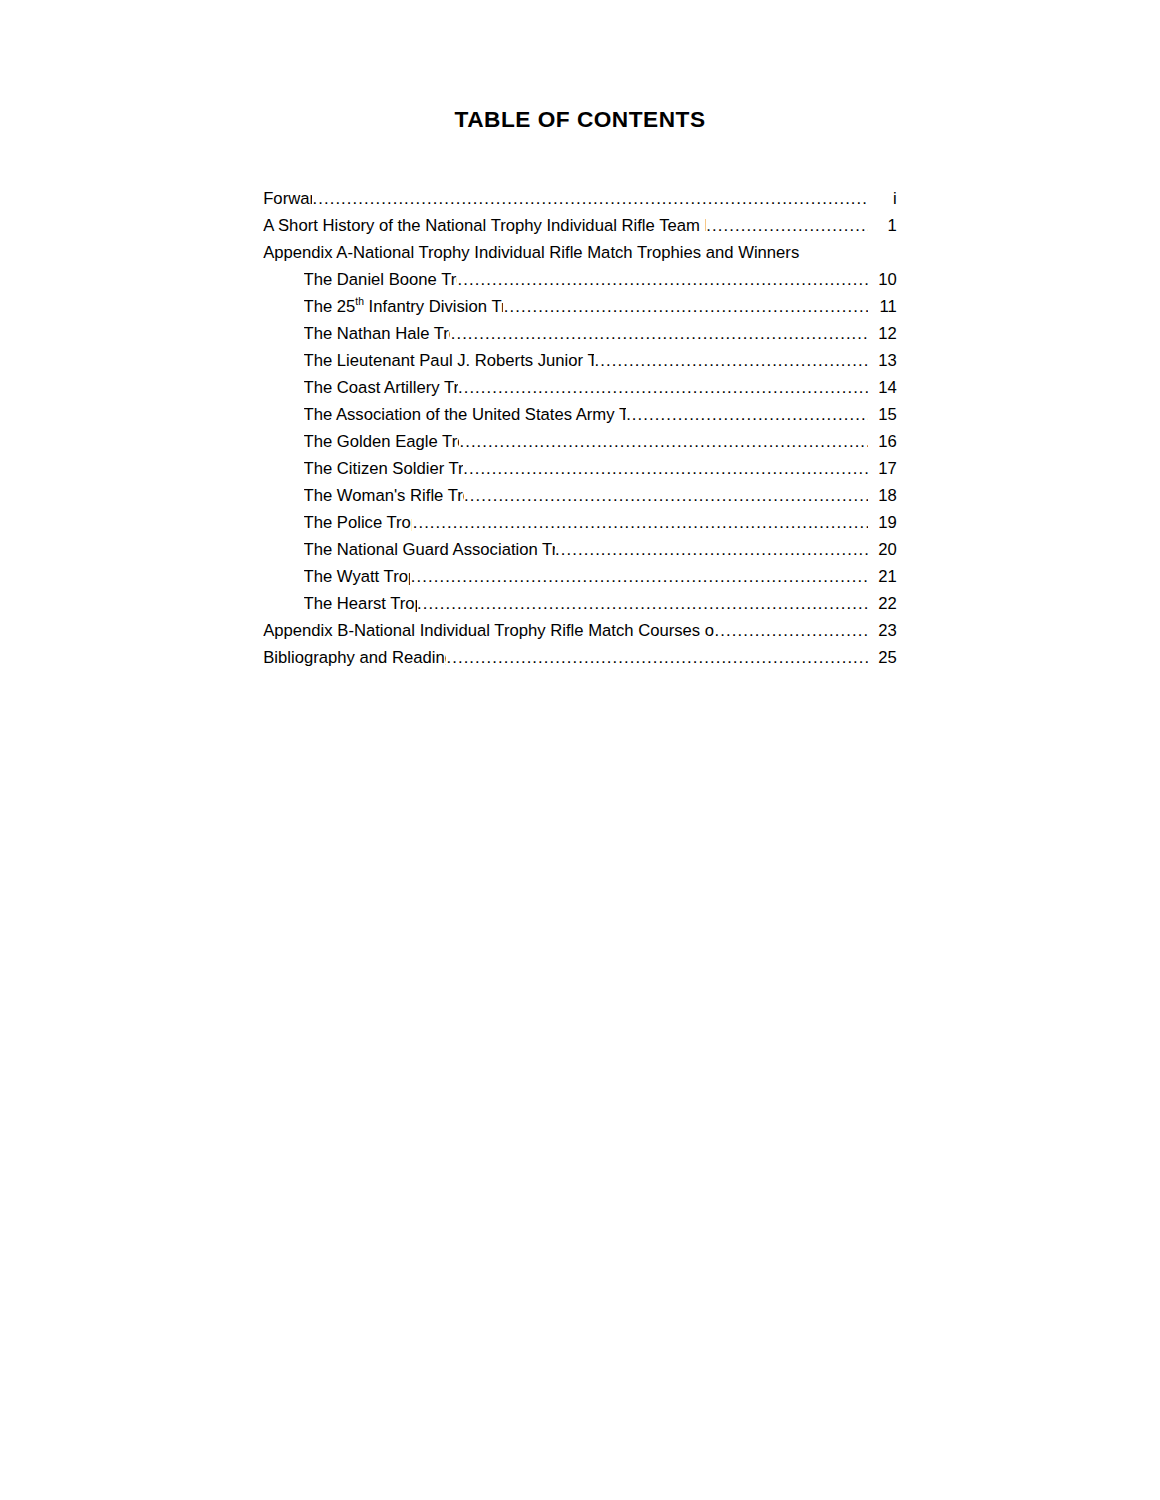TABLE OF CONTENTS
Forward ......................................................................................................................... i
A Short History of the National Trophy Individual Rifle Team Match ............................... 1
Appendix A-National Trophy Individual Rifle Match Trophies and Winners
The Daniel Boone Trophy ........................................................................................ 10
The 25th Infantry Division Trophy ............................................................................ 11
The Nathan Hale Trophy .......................................................................................... 12
The Lieutenant Paul J. Roberts Junior Trophy ....................................................... 13
The Coast Artillery Trophy ......................................................................................... 14
The Association of the United States Army Trophy ................................................ 15
The Golden Eagle Trophy ....................................................................................... 16
The Citizen Soldier Trophy ....................................................................................... 17
The Woman's Rifle Trophy ...................................................................................... 18
The Police Trophy .................................................................................................. 19
The National Guard Association Trophy ............................................................... 20
The Wyatt Trophy .................................................................................................. 21
The Hearst Trophy ................................................................................................ 22
Appendix B-National Individual Trophy Rifle Match Courses of Fire ............................. 23
Bibliography and Reading List ......................................................................................... 25